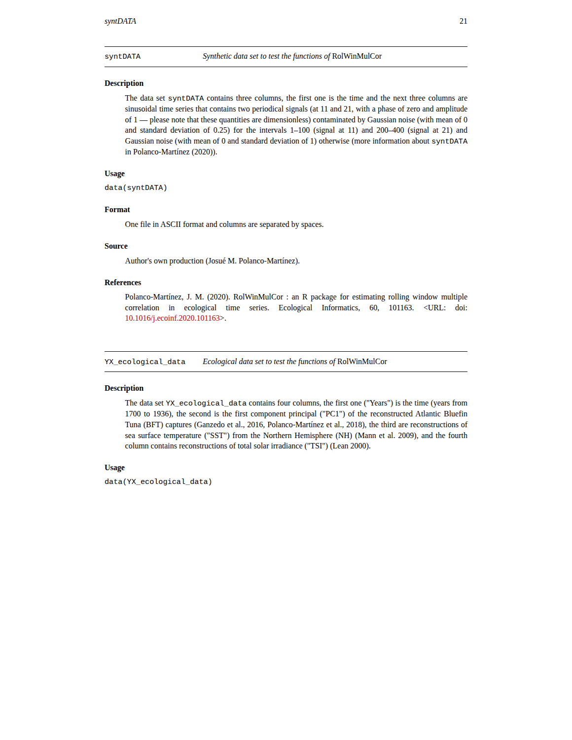syntDATA 21
syntDATA Synthetic data set to test the functions of RolWinMulCor
Description
The data set syntDATA contains three columns, the first one is the time and the next three columns are sinusoidal time series that contains two periodical signals (at 11 and 21, with a phase of zero and amplitude of 1 — please note that these quantities are dimensionless) contaminated by Gaussian noise (with mean of 0 and standard deviation of 0.25) for the intervals 1–100 (signal at 11) and 200–400 (signal at 21) and Gaussian noise (with mean of 0 and standard deviation of 1) otherwise (more information about syntDATA in Polanco-Martínez (2020)).
Usage
data(syntDATA)
Format
One file in ASCII format and columns are separated by spaces.
Source
Author's own production (Josué M. Polanco-Martínez).
References
Polanco-Martínez, J. M. (2020). RolWinMulCor : an R package for estimating rolling window multiple correlation in ecological time series. Ecological Informatics, 60, 101163. <URL: doi: 10.1016/j.ecoinf.2020.101163>.
YX_ecological_data Ecological data set to test the functions of RolWinMulCor
Description
The data set YX_ecological_data contains four columns, the first one ("Years") is the time (years from 1700 to 1936), the second is the first component principal ("PC1") of the reconstructed Atlantic Bluefin Tuna (BFT) captures (Ganzedo et al., 2016, Polanco-Martínez et al., 2018), the third are reconstructions of sea surface temperature ("SST") from the Northern Hemisphere (NH) (Mann et al. 2009), and the fourth column contains reconstructions of total solar irradiance ("TSI") (Lean 2000).
Usage
data(YX_ecological_data)